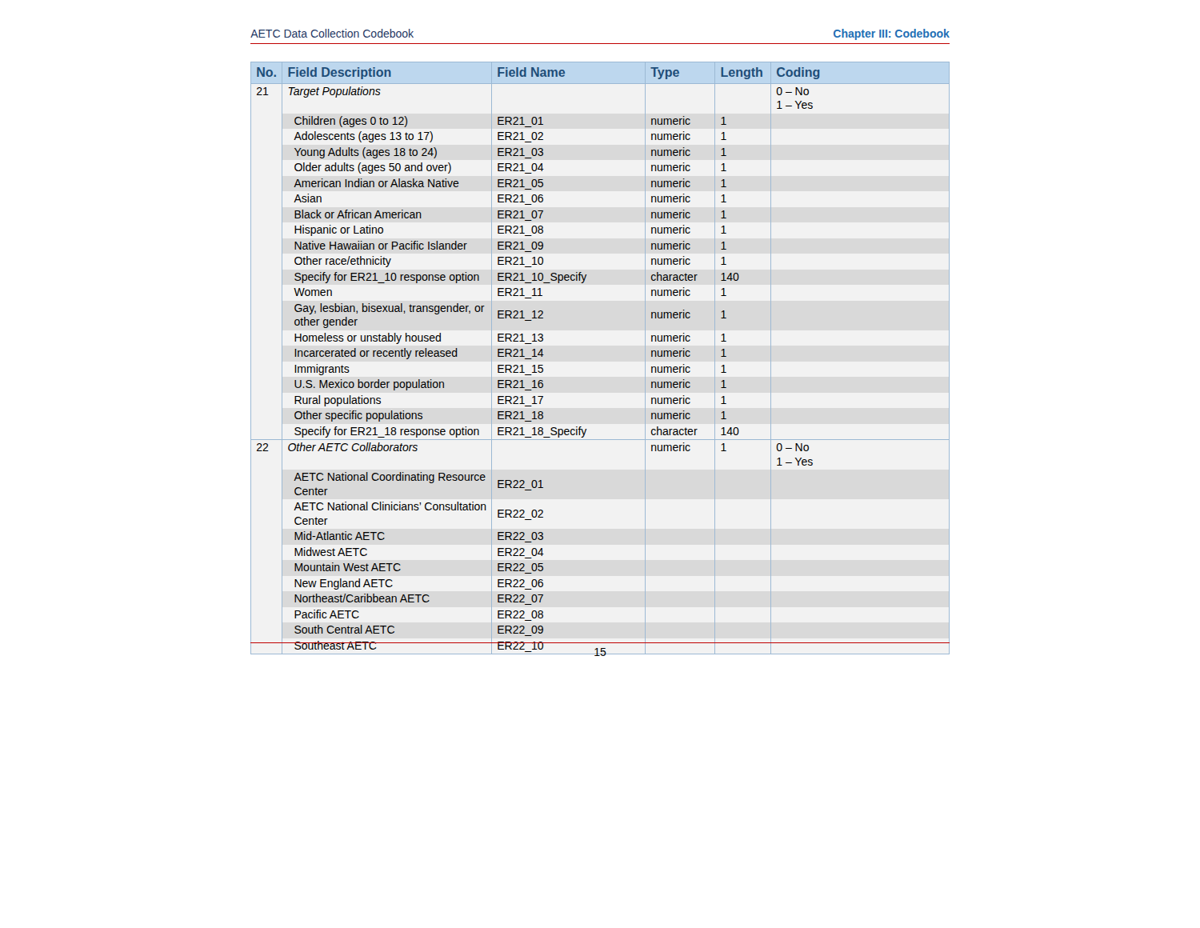AETC Data Collection Codebook
Chapter III: Codebook
| No. | Field Description | Field Name | Type | Length | Coding |
| --- | --- | --- | --- | --- | --- |
| 21 | Target Populations | | | | 0 – No 1 – Yes |
| Children (ages 0 to 12) | ER21_01 | numeric | 1 | |
| Adolescents (ages 13 to 17) | ER21_02 | numeric | 1 | |
| Young Adults (ages 18 to 24) | ER21_03 | numeric | 1 | |
| Older adults (ages 50 and over) | ER21_04 | numeric | 1 | |
| American Indian or Alaska Native | ER21_05 | numeric | 1 | |
| Asian | ER21_06 | numeric | 1 | |
| Black or African American | ER21_07 | numeric | 1 | |
| Hispanic or Latino | ER21_08 | numeric | 1 | |
| Native Hawaiian or Pacific Islander | ER21_09 | numeric | 1 | |
| Other race/ethnicity | ER21_10 | numeric | 1 | |
| Specify for ER21_10 response option | ER21_10_Specify | character | 140 | |
| Women | ER21_11 | numeric | 1 | |
| Gay, lesbian, bisexual, transgender, or other gender | ER21_12 | numeric | 1 | |
| Homeless or unstably housed | ER21_13 | numeric | 1 | |
| Incarcerated or recently released | ER21_14 | numeric | 1 | |
| Immigrants | ER21_15 | numeric | 1 | |
| U.S. Mexico border population | ER21_16 | numeric | 1 | |
| Rural populations | ER21_17 | numeric | 1 | |
| Other specific populations | ER21_18 | numeric | 1 | |
| | Specify for ER21_18 response option | ER21_18_Specify | character | 140 | |
| 22 | Other AETC Collaborators | | numeric | 1 | 0 – No 1 – Yes |
| AETC National Coordinating Resource Center | ER22_01 | | | |
| AETC National Clinicians’ Consultation Center | ER22_02 | | | |
| Mid-Atlantic AETC | ER22_03 | | | |
| Midwest AETC | ER22_04 | | | |
| Mountain West AETC | ER22_05 | | | |
| New England AETC | ER22_06 | | | |
| Northeast/Caribbean AETC | ER22_07 | | | |
| Pacific AETC | ER22_08 | | | |
| South Central AETC | ER22_09 | | | |
| Southeast AETC | ER22_10 | | | |
15